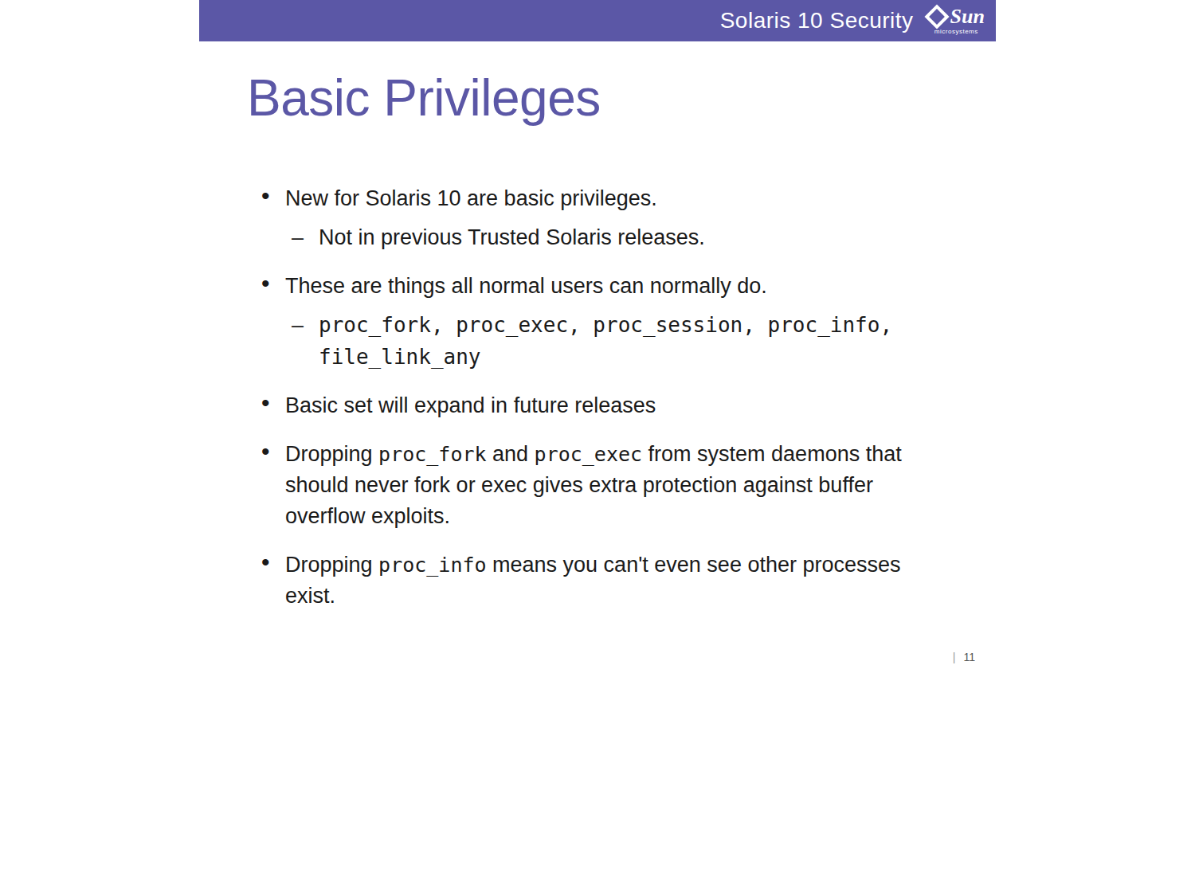Solaris 10 Security
Sun
microsystems
Basic Privileges
New for Solaris 10 are basic privileges.
Not in previous Trusted Solaris releases.
These are things all normal users can normally do.
proc_fork, proc_exec, proc_session, proc_info, file_link_any
Basic set will expand in future releases
Dropping proc_fork and proc_exec from system daemons that should never fork or exec gives extra protection against buffer overflow exploits.
Dropping proc_info means you can't even see other processes exist.
11